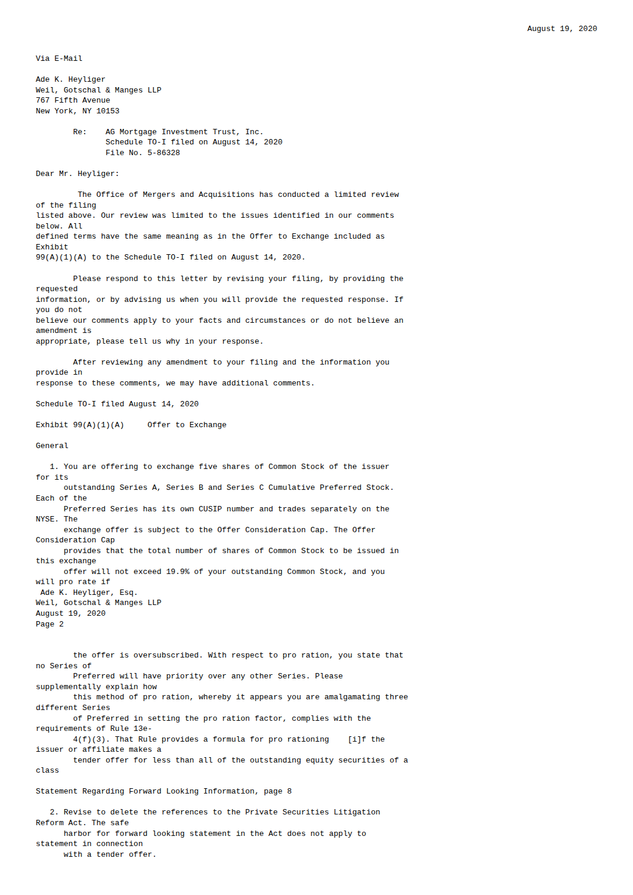August 19, 2020
Via E-Mail

Ade K. Heyliger
Weil, Gotschal & Manges LLP
767 Fifth Avenue
New York, NY 10153

        Re:    AG Mortgage Investment Trust, Inc.
               Schedule TO-I filed on August 14, 2020
               File No. 5-86328

Dear Mr. Heyliger:

         The Office of Mergers and Acquisitions has conducted a limited review
of the filing
listed above. Our review was limited to the issues identified in our comments
below. All
defined terms have the same meaning as in the Offer to Exchange included as
Exhibit
99(A)(1)(A) to the Schedule TO-I filed on August 14, 2020.

        Please respond to this letter by revising your filing, by providing the
requested
information, or by advising us when you will provide the requested response. If
you do not
believe our comments apply to your facts and circumstances or do not believe an
amendment is
appropriate, please tell us why in your response.

        After reviewing any amendment to your filing and the information you
provide in
response to these comments, we may have additional comments.

Schedule TO-I filed August 14, 2020

Exhibit 99(A)(1)(A)     Offer to Exchange

General

   1. You are offering to exchange five shares of Common Stock of the issuer
for its
      outstanding Series A, Series B and Series C Cumulative Preferred Stock.
Each of the
      Preferred Series has its own CUSIP number and trades separately on the
NYSE. The
      exchange offer is subject to the Offer Consideration Cap. The Offer
Consideration Cap
      provides that the total number of shares of Common Stock to be issued in
this exchange
      offer will not exceed 19.9% of your outstanding Common Stock, and you
will pro rate if
 Ade K. Heyliger, Esq.
Weil, Gotschal & Manges LLP
August 19, 2020
Page 2


        the offer is oversubscribed. With respect to pro ration, you state that
no Series of
        Preferred will have priority over any other Series. Please
supplementally explain how
        this method of pro ration, whereby it appears you are amalgamating three
different Series
        of Preferred in setting the pro ration factor, complies with the
requirements of Rule 13e-
        4(f)(3). That Rule provides a formula for pro rationing    [i]f the
issuer or affiliate makes a
        tender offer for less than all of the outstanding equity securities of a
class

Statement Regarding Forward Looking Information, page 8

   2. Revise to delete the references to the Private Securities Litigation
Reform Act. The safe
      harbor for forward looking statement in the Act does not apply to
statement in connection
      with a tender offer.